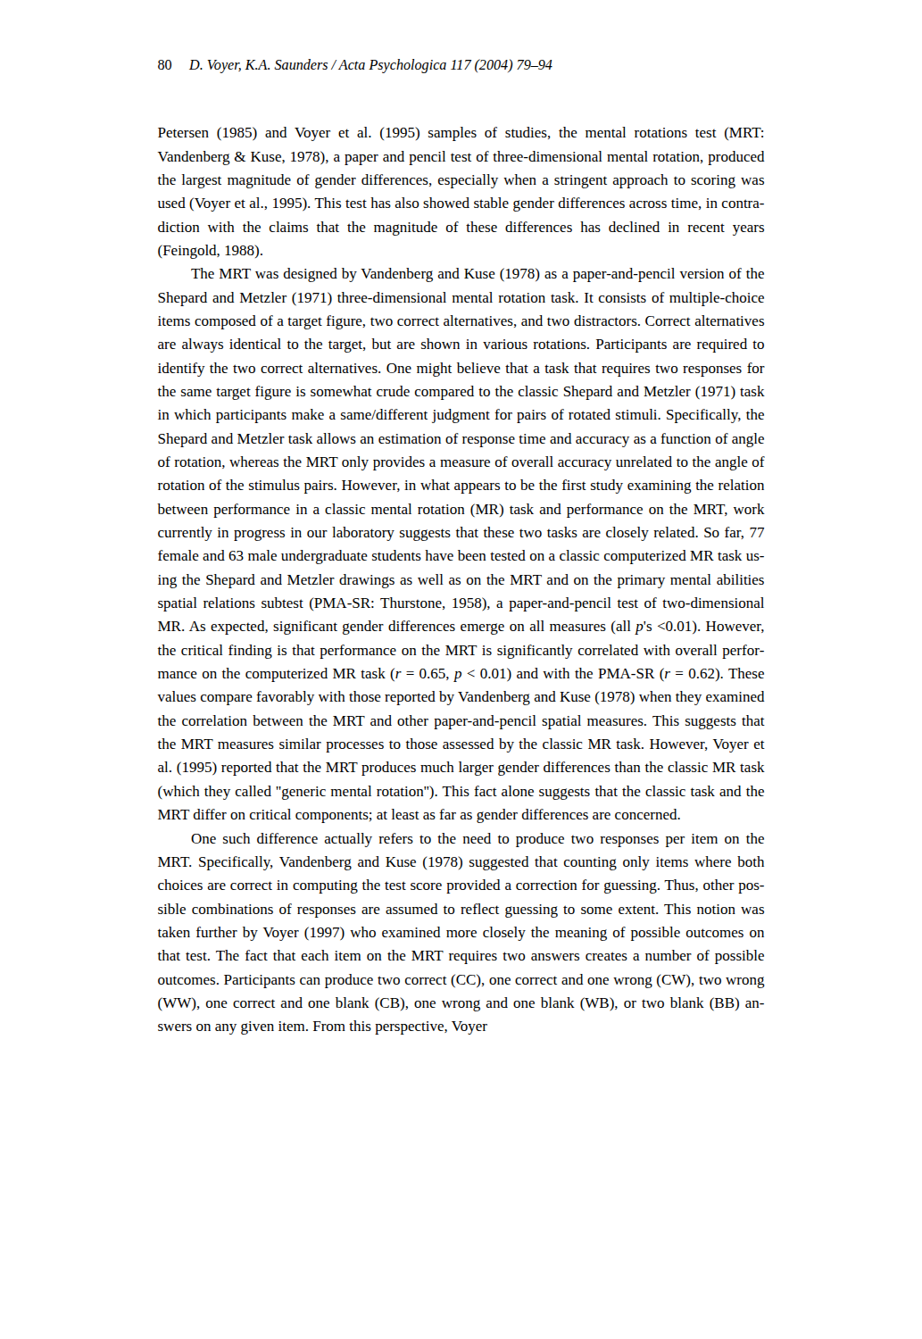80 D. Voyer, K.A. Saunders / Acta Psychologica 117 (2004) 79–94
Petersen (1985) and Voyer et al. (1995) samples of studies, the mental rotations test (MRT: Vandenberg & Kuse, 1978), a paper and pencil test of three-dimensional mental rotation, produced the largest magnitude of gender differences, especially when a stringent approach to scoring was used (Voyer et al., 1995). This test has also showed stable gender differences across time, in contradiction with the claims that the magnitude of these differences has declined in recent years (Feingold, 1988).
The MRT was designed by Vandenberg and Kuse (1978) as a paper-and-pencil version of the Shepard and Metzler (1971) three-dimensional mental rotation task. It consists of multiple-choice items composed of a target figure, two correct alternatives, and two distractors. Correct alternatives are always identical to the target, but are shown in various rotations. Participants are required to identify the two correct alternatives. One might believe that a task that requires two responses for the same target figure is somewhat crude compared to the classic Shepard and Metzler (1971) task in which participants make a same/different judgment for pairs of rotated stimuli. Specifically, the Shepard and Metzler task allows an estimation of response time and accuracy as a function of angle of rotation, whereas the MRT only provides a measure of overall accuracy unrelated to the angle of rotation of the stimulus pairs. However, in what appears to be the first study examining the relation between performance in a classic mental rotation (MR) task and performance on the MRT, work currently in progress in our laboratory suggests that these two tasks are closely related. So far, 77 female and 63 male undergraduate students have been tested on a classic computerized MR task using the Shepard and Metzler drawings as well as on the MRT and on the primary mental abilities spatial relations subtest (PMA-SR: Thurstone, 1958), a paper-and-pencil test of two-dimensional MR. As expected, significant gender differences emerge on all measures (all p's <0.01). However, the critical finding is that performance on the MRT is significantly correlated with overall performance on the computerized MR task (r = 0.65, p < 0.01) and with the PMA-SR (r = 0.62). These values compare favorably with those reported by Vandenberg and Kuse (1978) when they examined the correlation between the MRT and other paper-and-pencil spatial measures. This suggests that the MRT measures similar processes to those assessed by the classic MR task. However, Voyer et al. (1995) reported that the MRT produces much larger gender differences than the classic MR task (which they called ''generic mental rotation''). This fact alone suggests that the classic task and the MRT differ on critical components; at least as far as gender differences are concerned.
One such difference actually refers to the need to produce two responses per item on the MRT. Specifically, Vandenberg and Kuse (1978) suggested that counting only items where both choices are correct in computing the test score provided a correction for guessing. Thus, other possible combinations of responses are assumed to reflect guessing to some extent. This notion was taken further by Voyer (1997) who examined more closely the meaning of possible outcomes on that test. The fact that each item on the MRT requires two answers creates a number of possible outcomes. Participants can produce two correct (CC), one correct and one wrong (CW), two wrong (WW), one correct and one blank (CB), one wrong and one blank (WB), or two blank (BB) answers on any given item. From this perspective, Voyer